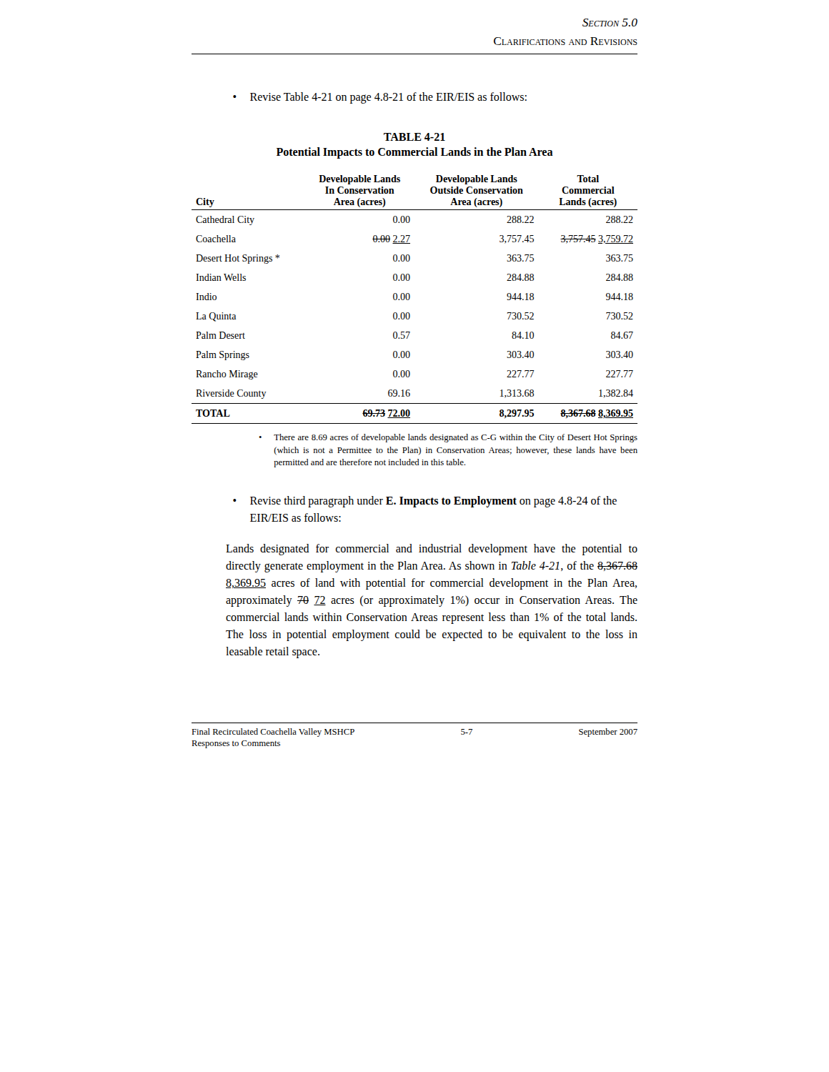Section 5.0
Clarifications and Revisions
Revise Table 4-21 on page 4.8-21 of the EIR/EIS as follows:
TABLE 4-21
Potential Impacts to Commercial Lands in the Plan Area
| City | Developable Lands In Conservation Area (acres) | Developable Lands Outside Conservation Area (acres) | Total Commercial Lands (acres) |
| --- | --- | --- | --- |
| Cathedral City | 0.00 | 288.22 | 288.22 |
| Coachella | 0.00 2.27 | 3,757.45 | 3,757.45 3,759.72 |
| Desert Hot Springs * | 0.00 | 363.75 | 363.75 |
| Indian Wells | 0.00 | 284.88 | 284.88 |
| Indio | 0.00 | 944.18 | 944.18 |
| La Quinta | 0.00 | 730.52 | 730.52 |
| Palm Desert | 0.57 | 84.10 | 84.67 |
| Palm Springs | 0.00 | 303.40 | 303.40 |
| Rancho Mirage | 0.00 | 227.77 | 227.77 |
| Riverside County | 69.16 | 1,313.68 | 1,382.84 |
| TOTAL | 69.73 72.00 | 8,297.95 | 8,367.68 8,369.95 |
There are 8.69 acres of developable lands designated as C-G within the City of Desert Hot Springs (which is not a Permittee to the Plan) in Conservation Areas; however, these lands have been permitted and are therefore not included in this table.
Revise third paragraph under E. Impacts to Employment on page 4.8-24 of the EIR/EIS as follows:
Lands designated for commercial and industrial development have the potential to directly generate employment in the Plan Area. As shown in Table 4-21, of the 8,367.68 8,369.95 acres of land with potential for commercial development in the Plan Area, approximately 70 72 acres (or approximately 1%) occur in Conservation Areas. The commercial lands within Conservation Areas represent less than 1% of the total lands. The loss in potential employment could be expected to be equivalent to the loss in leasable retail space.
Final Recirculated Coachella Valley MSHCP
Responses to Comments
5-7
September 2007